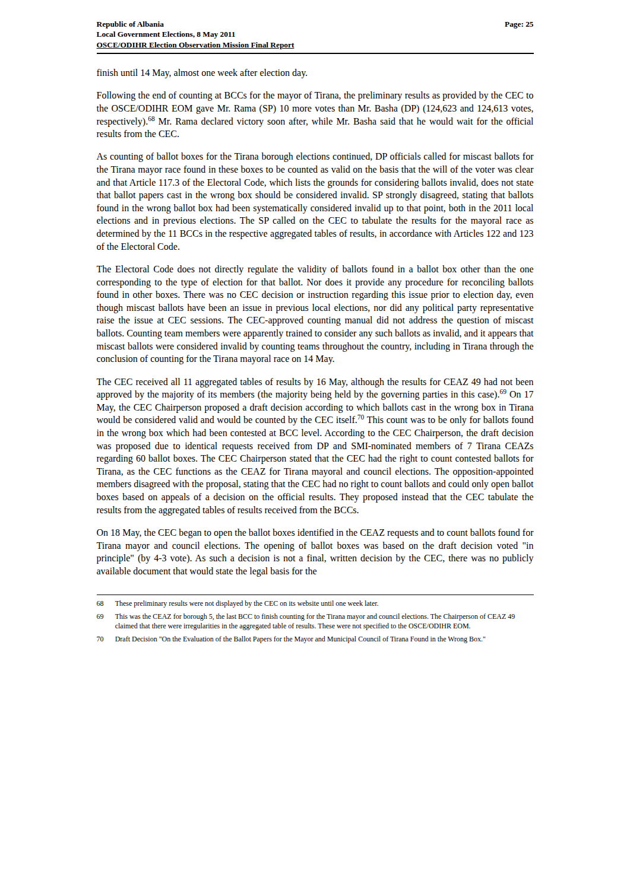Republic of Albania
Local Government Elections, 8 May 2011
OSCE/ODIHR Election Observation Mission Final Report
Page: 25
finish until 14 May, almost one week after election day.
Following the end of counting at BCCs for the mayor of Tirana, the preliminary results as provided by the CEC to the OSCE/ODIHR EOM gave Mr. Rama (SP) 10 more votes than Mr. Basha (DP) (124,623 and 124,613 votes, respectively).68 Mr. Rama declared victory soon after, while Mr. Basha said that he would wait for the official results from the CEC.
As counting of ballot boxes for the Tirana borough elections continued, DP officials called for miscast ballots for the Tirana mayor race found in these boxes to be counted as valid on the basis that the will of the voter was clear and that Article 117.3 of the Electoral Code, which lists the grounds for considering ballots invalid, does not state that ballot papers cast in the wrong box should be considered invalid. SP strongly disagreed, stating that ballots found in the wrong ballot box had been systematically considered invalid up to that point, both in the 2011 local elections and in previous elections. The SP called on the CEC to tabulate the results for the mayoral race as determined by the 11 BCCs in the respective aggregated tables of results, in accordance with Articles 122 and 123 of the Electoral Code.
The Electoral Code does not directly regulate the validity of ballots found in a ballot box other than the one corresponding to the type of election for that ballot. Nor does it provide any procedure for reconciling ballots found in other boxes. There was no CEC decision or instruction regarding this issue prior to election day, even though miscast ballots have been an issue in previous local elections, nor did any political party representative raise the issue at CEC sessions. The CEC-approved counting manual did not address the question of miscast ballots. Counting team members were apparently trained to consider any such ballots as invalid, and it appears that miscast ballots were considered invalid by counting teams throughout the country, including in Tirana through the conclusion of counting for the Tirana mayoral race on 14 May.
The CEC received all 11 aggregated tables of results by 16 May, although the results for CEAZ 49 had not been approved by the majority of its members (the majority being held by the governing parties in this case).69 On 17 May, the CEC Chairperson proposed a draft decision according to which ballots cast in the wrong box in Tirana would be considered valid and would be counted by the CEC itself.70 This count was to be only for ballots found in the wrong box which had been contested at BCC level. According to the CEC Chairperson, the draft decision was proposed due to identical requests received from DP and SMI-nominated members of 7 Tirana CEAZs regarding 60 ballot boxes. The CEC Chairperson stated that the CEC had the right to count contested ballots for Tirana, as the CEC functions as the CEAZ for Tirana mayoral and council elections. The opposition-appointed members disagreed with the proposal, stating that the CEC had no right to count ballots and could only open ballot boxes based on appeals of a decision on the official results. They proposed instead that the CEC tabulate the results from the aggregated tables of results received from the BCCs.
On 18 May, the CEC began to open the ballot boxes identified in the CEAZ requests and to count ballots found for Tirana mayor and council elections. The opening of ballot boxes was based on the draft decision voted "in principle" (by 4-3 vote). As such a decision is not a final, written decision by the CEC, there was no publicly available document that would state the legal basis for the
68
These preliminary results were not displayed by the CEC on its website until one week later.
69
This was the CEAZ for borough 5, the last BCC to finish counting for the Tirana mayor and council elections. The Chairperson of CEAZ 49 claimed that there were irregularities in the aggregated table of results. These were not specified to the OSCE/ODIHR EOM.
70
Draft Decision "On the Evaluation of the Ballot Papers for the Mayor and Municipal Council of Tirana Found in the Wrong Box."